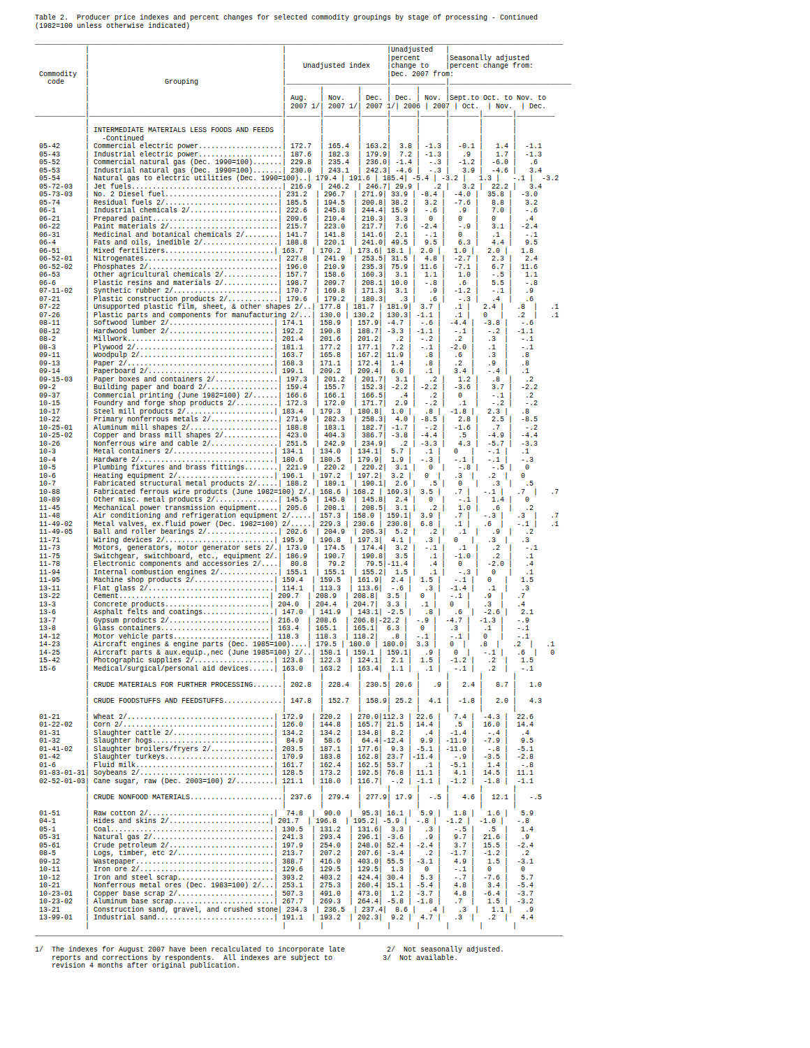Table 2.  Producer price indexes and percent changes for selected commodity groupings by stage of processing - Continued
     (1982=100 unless otherwise indicated)

     ______________________________________________________________________________________________________________________________
                 |                                              |                        |Unadjusted   |
                 |                                              |                        |percent      |Seasonally adjusted
                 |                                              |    Unadjusted index    |change to    |percent change from:
      Commodity  |                                              |                        |Dec. 2007 from:
        code     |                  Grouping                    |________________________|_____________|_____________________________
                 |                                              |        |        |      |      |      |
                 |                                              | Aug.   | Nov.   | Dec. | Dec. | Nov. |Sept.to Oct. to Nov. to
                 |                                              | 2007 1/| 2007 1/| 2007 1/| 2006 | 2007 | Oct.  | Nov.  | Dec.
     ____________|______________________________________________|________|________|______|______|______|_______|_______|_________
                 |                                              |        |        |      |      |      |       |       |
                 | INTERMEDIATE MATERIALS LESS FOODS AND FEEDS  |        |        |      |      |      |       |       |
                 |   -Continued                                 |        |        |      |      |      |       |       |
      05-42      | Commercial electric power....................| 172.7  | 165.4  | 163.2|  3.8 | -1.3 |  -0.1 |   1.4 |  -1.1
      05-43      | Industrial electric power....................| 187.6  | 182.3  | 179.9|  7.2 | -1.3 |   .9  |   1.7 |  -1.3
      05-52      | Commercial natural gas (Dec. 1990=100).......| 229.8  | 235.4  | 236.0| -1.4 |  -.3 |  -1.2 |  -6.0 |   .6
      05-53      | Industrial natural gas (Dec. 1990=100).......| 230.0  | 243.1  | 242.3| -4.6 |  -.3 |   3.9 |  -4.6 |   3.4
      05-54      | Natural gas to electric utilities (Dec. 1990=100)..| 179.4 | 191.6 | 185.4| -5.4 | -3.2 |   1.3 |   -.1 |  -3.2
      05-72-03   | Jet fuels....................................| 216.9  | 246.2  | 246.7| 29.9 |   .2 |   3.2 |  22.2 |   3.4
      05-73-03   | No. 2 Diesel fuel...........................| 231.2  | 296.7  | 271.9| 33.9 | -8.4 |  -4.0 |  35.8 |  -3.0
      05-74      | Residual fuels 2/...........................| 185.5  | 194.5  | 200.8| 38.2 |  3.2 |  -7.6 |   8.8 |   3.2
      06-1       | Industrial chemicals 2/.....................| 222.6  | 245.8  | 244.4| 15.9 |  -.6 |   .9  |   7.0 |   -.6
      06-21      | Prepared paint..............................| 209.6  | 210.4  | 210.3|  3.3 |   0  |   0   |   0   |   .4
      06-22      | Paint materials 2/..........................| 215.7  | 223.0  | 217.7|  7.6 | -2.4 |   -.9 |   3.1 |  -2.4
      06-31      | Medicinal and botanical chemicals 2/........| 141.7  | 141.8  | 141.6|  2.1 |  -.1 |   0   |   .1  |   -.1
      06-4       | Fats and oils, inedible 2/..................| 188.8  | 220.1  | 241.0| 49.5 |  9.5 |   6.3 |   4.4 |   9.5
      06-51      | Mixed fertilizers..........................| 163.7  | 170.2  | 173.6| 18.1 |  2.0 |   1.0 |   2.0 |   1.8
      06-52-01   | Nitrogenates................................| 227.8  | 241.9  | 253.5| 31.5 |  4.8 |  -2.7 |   2.3 |   2.4
      06-52-02   | Phosphates 2/...............................| 196.0  | 210.9  | 235.3| 75.9 | 11.6 |  -7.1 |   6.7 |  11.6
      06-53      | Other agricultural chemicals 2/.............| 157.7  | 158.6  | 160.3|  3.1 |  1.1 |   1.0 |   -.5 |   1.1
      06-6       | Plastic resins and materials 2/.............| 198.7  | 209.7  | 208.1| 10.0 |  -.8 |   .6  |   5.5 |   -.8
      07-11-02   | Synthetic rubber 2/.........................| 170.7  | 169.8  | 171.3|  3.1 |   .9 |  -1.2 |   -.1 |   .9
      07-21      | Plastic construction products 2/............| 179.6  | 179.2  | 180.3|   .3 |   .6 |   -.3 |   .4  |   .6
      07-22      | Unsupported plastic film, sheet, & other shapes 2/..| 177.8 | 181.7 | 181.9|  3.7 |   .1 |   2.4 |   .8  |   .1
      07-26      | Plastic parts and components for manufacturing 2/...| 130.0 | 130.2 | 130.3| -1.1 |   .1 |   0   |   .2  |   .1
      08-11      | Softwood lumber 2/.........................| 174.1  | 158.9  | 157.9| -4.7 |  -.6 |  -4.4 |  -3.8 |   -.6
      08-12      | Hardwood lumber 2/.........................| 192.2  | 190.8  | 188.7| -3.3 | -1.1 |   -.1 |   -.2 |  -1.1
      08-2       | Millwork...................................| 201.4  | 201.6  | 201.2|   .2 |  -.2 |   .2  |   .3  |   -.1
      08-3       | Plywood 2/.................................| 181.1  | 177.2  | 177.1|  7.2 |  -.1 |  -2.0 |   .1  |   -.1
      09-11      | Woodpulp 2/................................| 163.7  | 165.8  | 167.2| 11.9 |   .8 |   .6  |   .3  |   .8
      09-13      | Paper 2/...................................| 168.3  | 171.1  | 172.4|  1.4 |   .8 |   .2  |   .9  |   .8
      09-14      | Paperboard 2/..............................| 199.1  | 209.2  | 209.4|  6.0 |   .1 |   3.4 |   -.4 |   .1
      09-15-03   | Paper boxes and containers 2/...............| 197.3  | 201.2  | 201.7|  3.1 |   .2 |   1.2 |   .8  |   .2
      09-2       | Building paper and board 2/.................| 159.4  | 155.7  | 152.3| -2.2 | -2.2 |  -3.6 |   3.7 |  -2.2
      09-37      | Commercial printing (June 1982=100) 2/......| 166.6  | 166.1  | 166.5|   .4 |   .2 |   0   |   -.1 |   .2
      10-15      | Foundry and forge shop products 2/..........| 172.3  | 172.0  | 171.7|  2.9 |  -.2 |   .1  |   -.2 |   -.2
      10-17      | Steel mill products 2/.....................| 183.4  | 179.3  | 180.8|  1.0 |   .8 |  -1.8 |   2.3 |   .8
      10-22      | Primary nonferrous metals 2/................| 271.9  | 282.3  | 258.3|  4.0 | -8.5 |   2.8 |   2.5 |  -8.5
      10-25-01   | Aluminum mill shapes 2/.....................| 188.8  | 183.1  | 182.7| -1.7 |  -.2 |  -1.6 |   .7  |   -.2
      10-25-02   | Copper and brass mill shapes 2/.............| 423.0  | 404.3  | 386.7| -3.8 | -4.4 |   .5  |  -4.9 |  -4.4
      10-26      | Nonferrous wire and cable 2/................| 251.5  | 242.9  | 234.9|   .2 | -3.3 |   4.3 |  -5.7 |  -3.3
      10-3       | Metal containers 2/........................| 134.1  | 134.0  | 134.1|  5.7 |   .1 |   0   |   -.1 |   .1
      10-4       | Hardware 2/................................| 180.6  | 180.5  | 179.9|  1.9 |  -.3 |   -.1 |   -.1 |   -.3
      10-5       | Plumbing fixtures and brass fittings........| 221.9  | 220.2  | 220.2|  3.1 |   0  |   -.8 |   -.5 |   0
      10-6       | Heating equipment 2/.......................| 196.1  | 197.2  | 197.2|  3.2 |   0  |   .3  |   .2  |   0
      10-7       | Fabricated structural metal products 2/.....| 188.2  | 189.1  | 190.1|  2.6 |   .5 |   0   |   .3  |   .5
      10-88      | Fabricated ferrous wire products (June 1982=100) 2/.| 168.6 | 168.2 | 169.3|  3.5 |   .7 |   -.1 |   .7  |   .7
      10-89      | Other misc. metal products 2/...............| 145.5  | 145.8  | 145.8|  2.4 |   0  |   -.1 |   1.4 |   0
      11-45      | Mechanical power transmission equipment.....| 205.6  | 208.1  | 208.5|  3.1 |   .2 |   1.0 |   .6  |   .2
      11-48      | Air conditioning and refrigeration equipment 2/.....| 157.3 | 158.0 | 159.1|  3.9 |   .7 |   -.3 |   .3  |   .7
      11-49-02   | Metal valves, ex.fluid power (Dec. 1982=100) 2/.....| 229.3 | 230.6 | 230.8|  6.8 |   .1 |   .6  |   -.1 |   .1
      11-49-05   | Ball and roller bearings 2/.................| 202.6  | 204.9  | 205.3|  5.2 |   .2 |   .1  |   .9  |   .2
      11-71      | Wiring devices 2/..........................| 195.9  | 196.8  | 197.3|  4.1 |   .3 |   0   |   .3  |   .3
      11-73      | Motors, generators, motor generator sets 2/.| 173.9  | 174.5  | 174.4|  3.2 |  -.1 |   .1  |   .2  |   -.1
      11-75      | Switchgear, switchboard, etc., equipment 2/.| 186.9  | 190.7  | 190.8|  3.5 |   .1 |  -1.0 |   .2  |   .1
      11-78      | Electronic components and accessories 2/....|  80.8  |  79.2  |  79.5|-11.4 |   .4 |   0   |  -2.0 |   .4
      11-94      | Internal combustion engines 2/..............| 155.1  | 155.1  | 155.2|  1.5 |   .1 |   -.3 |   0   |   .1
      11-95      | Machine shop products 2/...................| 159.4  | 159.5  | 161.9|  2.4 |  1.5 |   -.1 |   0   |   1.5
      13-11      | Flat glass 2/..............................| 114.1  | 113.3  | 113.6|  -.6 |   .3 |  -1.4 |   .1  |   .3
      13-22      | Cement....................................| 209.7  | 208.9  | 208.8|  3.5 |   0  |   -.1 |   .9  |   .7
      13-3       | Concrete products.........................| 204.0  | 204.4  | 204.7|  3.3 |   .1 |   0   |   .3  |   .4
      13-6       | Asphalt felts and coatings.................| 147.0  | 141.9  | 143.1| -2.5 |   .8 |   .6  |  -2.6 |   2.1
      13-7       | Gypsum products 2/........................| 216.0  | 208.6  | 206.8|-22.2 |  -.9 |  -4.7 |  -1.3 |   -.9
      13-8       | Glass containers..........................| 163.4  | 165.1  | 165.1|  6.3 |   0  |   .3  |   .1  |   -.1
      14-12      | Motor vehicle parts.......................| 118.3  | 118.3  | 118.2|   .8 |  -.1 |   -.1 |   0   |   -.1
      14-23      | Aircraft engines & engine parts (Dec. 1985=100)....| 179.5 | 180.0 | 180.0|  3.3 |   0  |   .8  |   .2  |   .1
      14-25      | Aircraft parts & aux.equip.,nec (June 1985=100) 2/..| 158.1 | 159.1 | 159.1|   .9 |   0  |   -.1 |   .6  |   0
      15-42      | Photographic supplies 2/...................| 123.8  | 122.3  | 124.1|  2.1 |  1.5 |  -1.2 |   .2  |   1.5
      15-6       | Medical/surgical/personal aid devices......| 163.0  | 163.2  | 163.4|  1.1 |   .1 |   -.1 |   .2  |   -.1
                 |                                              |        |        |      |      |      |       |       |
                 | CRUDE MATERIALS FOR FURTHER PROCESSING.......| 202.8  | 228.4  | 230.5| 20.6 |   .9 |   2.4 |   8.7 |   1.0
                 |                                              |        |        |      |      |      |       |       |
                 | CRUDE FOODSTUFFS AND FEEDSTUFFS..............| 147.8  | 152.7  | 158.9| 25.2 |  4.1 |  -1.8 |   2.0 |   4.3
                 |                                              |        |        |      |      |      |       |       |
      01-21      | Wheat 2/...................................| 172.9  | 220.2  | 270.0|112.3 | 22.6 |   7.4 |  -4.3 |  22.6
      01-22-02   | Corn 2/....................................| 126.0  | 144.8  | 165.7| 21.5 | 14.4 |   .5  |  16.0 |  14.4
      01-31      | Slaughter cattle 2/........................| 134.2  | 134.2  | 134.8|  8.2 |   .4 |  -1.4 |   -.4 |   .4
      01-32      | Slaughter hogs.............................|  84.9  |  58.6  |  64.4|-12.4 |  9.9 | -11.9 |  -7.9 |   9.5
      01-41-02   | Slaughter broilers/fryers 2/...............| 203.5  | 187.1  | 177.6|  9.3 | -5.1 | -11.0 |   -.8 |  -5.1
      01-42      | Slaughter turkeys..........................| 170.9  | 183.8  | 162.8| 23.7 |-11.4 |   -.9 |  -3.5 |  -2.8
      01-6       | Fluid milk.................................| 161.7  | 162.4  | 162.5| 53.7 |   .1 |  -5.1 |   1.4 |   -.8
      01-83-01-31| Soybeans 2/................................| 128.5  | 173.2  | 192.5| 76.8 | 11.1 |   4.1 |  14.5 |  11.1
      02-52-01-03| Cane sugar, raw (Dec. 2003=100) 2/.........| 121.1  | 118.0  | 116.7|  -.2 | -1.1 |  -1.2 |  -1.8 |  -1.1
                 |                                              |        |        |      |      |      |       |       |
                 | CRUDE NONFOOD MATERIALS......................| 237.6  | 279.4  | 277.9| 17.9 |  -.5 |   4.6 |  12.1 |   -.5
                 |                                              |        |        |      |      |      |       |       |
      01-51      | Raw cotton 2/..............................|  74.8  |  90.0  |  95.3| 16.1 |  5.9 |   1.8 |   1.6 |   5.9
      04-1       | Hides and skins 2/........................| 201.7  | 196.8  | 195.2| -5.9 |  -.8 |  -1.2 |  -1.0 |   -.8
      05-1       | Coal.......................................| 130.5  | 131.2  | 131.6|  3.3 |   .3 |   -.5 |   .5  |   1.4
      05-31      | Natural gas 2/.............................| 241.3  | 293.4  | 296.1| -3.6 |   .9 |   9.7 |  21.6 |   .9
      05-61      | Crude petroleum 2/.........................| 197.9  | 254.0  | 248.0| 52.4 | -2.4 |   3.7 |  15.5 |  -2.4
      08-5       | Logs, timber, etc 2/.......................| 213.7  | 207.2  | 207.6| -3.4 |   .2 |  -1.7 |  -1.2 |   .2
      09-12      | Wastepaper.................................| 388.7  | 416.0  | 403.0| 55.5 | -3.1 |   4.9 |   1.5 |  -3.1
      10-11      | Iron ore 2/................................| 129.6  | 129.5  | 129.5|  1.3 |   0  |   -.1 |   0   |   0
      10-12      | Iron and steel scrap.......................| 393.2  | 403.2  | 424.4| 30.4 |  5.3 |   -.7 |  -7.6 |   5.7
      10-21      | Nonferrous metal ores (Dec. 1983=100) 2/...| 253.1  | 275.3  | 260.4| 15.1 | -5.4 |   4.8 |   3.4 |  -5.4
      10-23-01   | Copper base scrap 2/.......................| 507.3  | 491.0  | 473.0|  1.2 | -3.7 |   4.8 |  -6.4 |  -3.7
      10-23-02   | Aluminum base scrap........................| 267.7  | 269.3  | 264.4| -5.8 | -1.8 |   .7  |   1.5 |  -3.2
      13-21      | Construction sand, gravel, and crushed stone| 234.3  | 236.5  | 237.4|  8.6 |   .4 |   .3  |   1.1 |   .9
      13-99-01   | Industrial sand............................| 191.1  | 193.2  | 202.3|  9.2 |  4.7 |   .3  |   .2  |   4.4
                 |                                              |        |        |      |      |      |       |       |
     ______________________________________________________________________________________________________________________________

     1/  The indexes for August 2007 have been recalculated to incorporate late          2/  Not seasonally adjusted.
         reports and corrections by respondents.  All indexes are subject to            3/  Not available.
         revision 4 months after original publication.